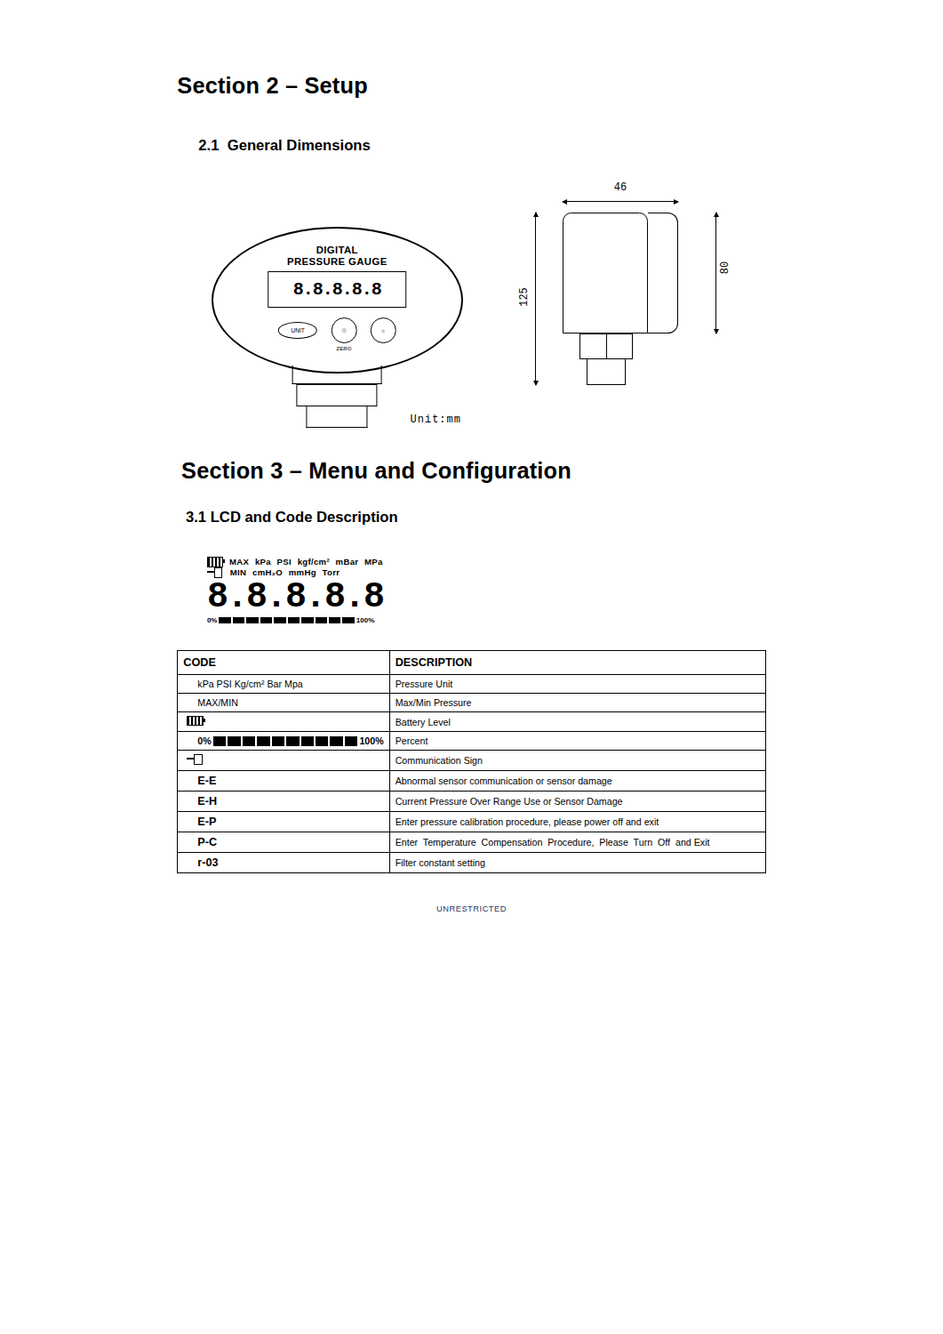Section 2 – Setup
2.1 General Dimensions
DIGITAL
PRESSURE GAUGE
8.8.8.8.8
UNIT
☉ ZERO
☼
Unit:mm
46
80
125
Section 3 – Menu and Configuration
3.1 LCD and Code Description
MAX kPa PSI kgf/cm² mBar MPa
MIN cmH₂O mmHg Torr
8.8.8.8.8
0% 100%
| CODE | DESCRIPTION |
| --- | --- |
| kPa PSI Kg/cm² Bar Mpa | Pressure Unit |
| MAX/MIN | Max/Min Pressure |
| | Battery Level |
| 0% 100% | Percent |
| | Communication Sign |
| E-E | Abnormal sensor communication or sensor damage |
| E-H | Current Pressure Over Range Use or Sensor Damage |
| E-P | Enter pressure calibration procedure, please power off and exit |
| P-C | Enter Temperature Compensation Procedure, Please Turn Off and Exit |
| r-03 | Filter constant setting |
UNRESTRICTED